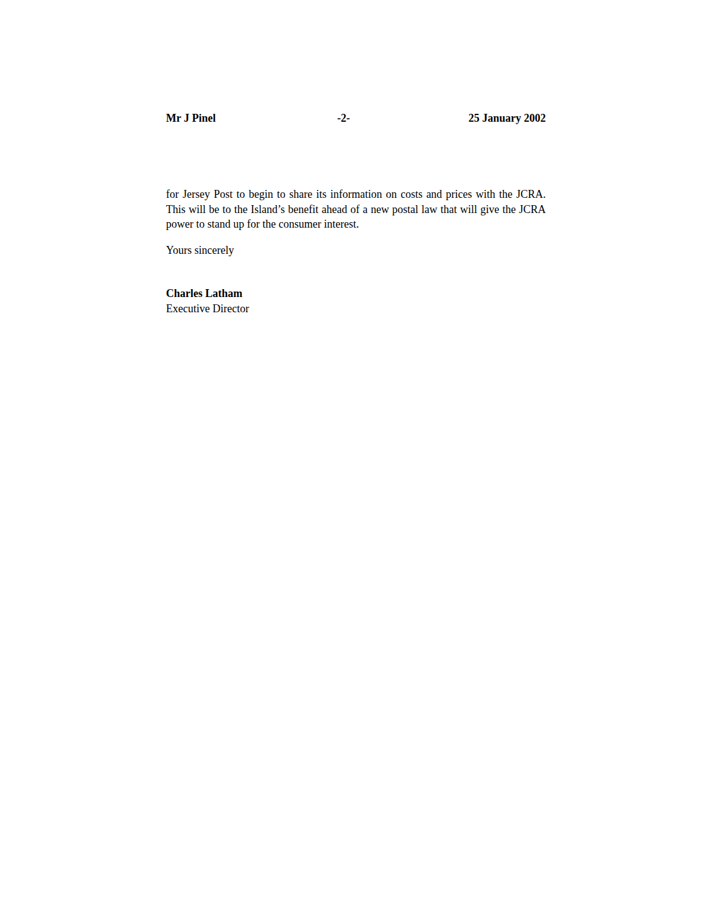Mr J Pinel -2- 25 January 2002
for Jersey Post to begin to share its information on costs and prices with the JCRA. This will be to the Island’s benefit ahead of a new postal law that will give the JCRA power to stand up for the consumer interest.
Yours sincerely
Charles Latham
Executive Director